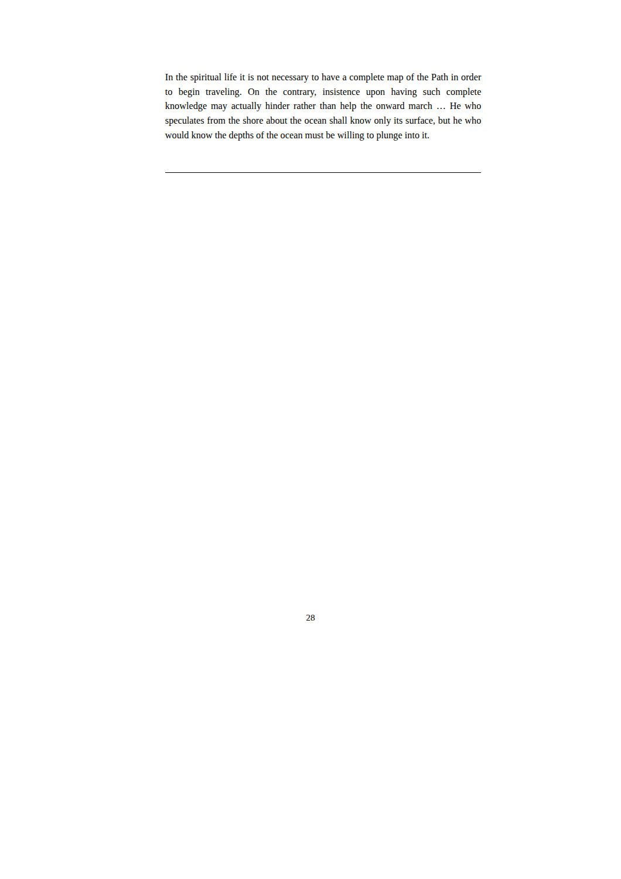In the spiritual life it is not necessary to have a complete map of the Path in order to begin traveling. On the contrary, insistence upon having such complete knowledge may actually hinder rather than help the onward march … He who speculates from the shore about the ocean shall know only its surface, but he who would know the depths of the ocean must be willing to plunge into it.
28